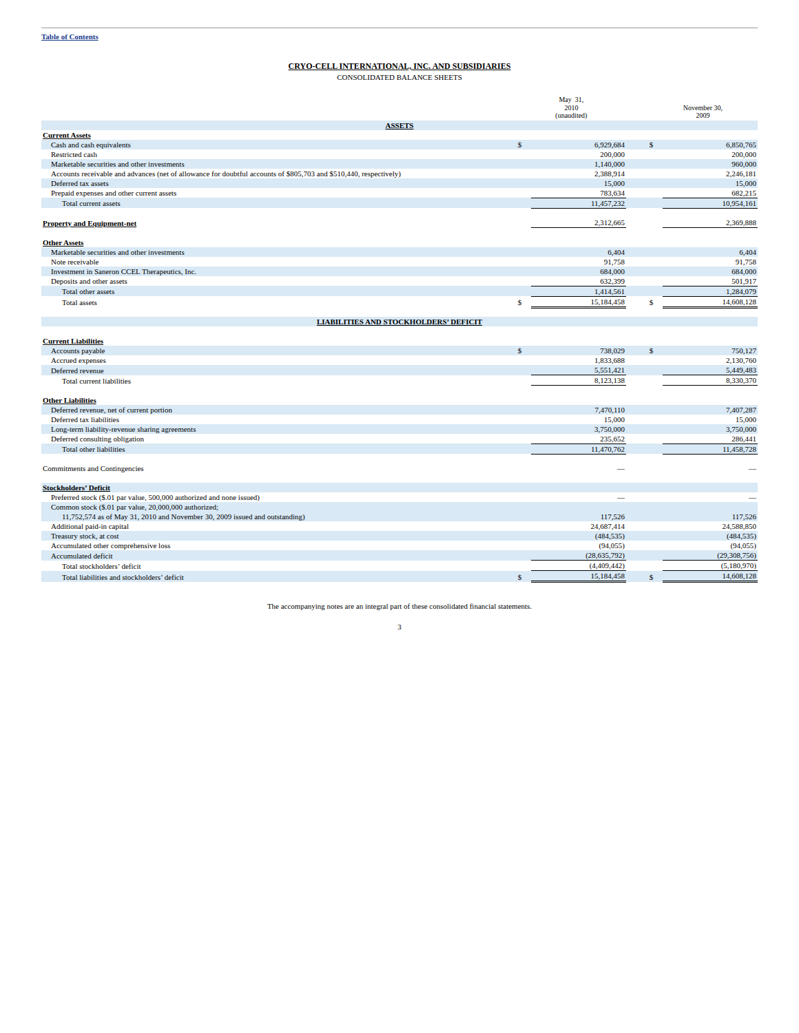Table of Contents
CRYO-CELL INTERNATIONAL, INC. AND SUBSIDIARIES
CONSOLIDATED BALANCE SHEETS
| | | May 31, 2010 (unaudited) | | November 30, 2009 |
| ASSETS |
| Current Assets | | | | | | |
| Cash and cash equivalents | | $ | 6,929,684 | | $ | 6,850,765 |
| Restricted cash | | | 200,000 | | | 200,000 |
| Marketable securities and other investments | | | 1,140,000 | | | 960,000 |
| Accounts receivable and advances (net of allowance for doubtful accounts of $805,703 and $510,440, respectively) | | | 2,388,914 | | | 2,246,181 |
| Deferred tax assets | | | 15,000 | | | 15,000 |
| Prepaid expenses and other current assets | | | 783,634 | | | 682,215 |
| Total current assets | | | 11,457,232 | | | 10,954,161 |
| Property and Equipment-net | | | 2,312,665 | | | 2,369,888 |
| Other Assets | | | | | | |
| Marketable securities and other investments | | | 6,404 | | | 6,404 |
| Note receivable | | | 91,758 | | | 91,758 |
| Investment in Saneron CCEL Therapeutics, Inc. | | | 684,000 | | | 684,000 |
| Deposits and other assets | | | 632,399 | | | 501,917 |
| Total other assets | | | 1,414,561 | | | 1,284,079 |
| Total assets | | $ | 15,184,458 | | $ | 14,608,128 |
| LIABILITIES AND STOCKHOLDERS’ DEFICIT |
| Current Liabilities | | | | | | |
| Accounts payable | | $ | 738,029 | | $ | 750,127 |
| Accrued expenses | | | 1,833,688 | | | 2,130,760 |
| Deferred revenue | | | 5,551,421 | | | 5,449,483 |
| Total current liabilities | | | 8,123,138 | | | 8,330,370 |
| Other Liabilities | | | | | | |
| Deferred revenue, net of current portion | | | 7,470,110 | | | 7,407,287 |
| Deferred tax liabilities | | | 15,000 | | | 15,000 |
| Long-term liability-revenue sharing agreements | | | 3,750,000 | | | 3,750,000 |
| Deferred consulting obligation | | | 235,652 | | | 286,441 |
| Total other liabilities | | | 11,470,762 | | | 11,458,728 |
| Commitments and Contingencies | | | — | | | — |
| Stockholders’ Deficit | | | | | | |
| Preferred stock ($.01 par value, 500,000 authorized and none issued) | | | — | | | — |
| Common stock ($.01 par value, 20,000,000 authorized; | | | | | | |
| 11,752,574 as of May 31, 2010 and November 30, 2009 issued and outstanding) | | | 117,526 | | | 117,526 |
| Additional paid-in capital | | | 24,687,414 | | | 24,588,850 |
| Treasury stock, at cost | | | (484,535) | | | (484,535) |
| Accumulated other comprehensive loss | | | (94,055) | | | (94,055) |
| Accumulated deficit | | | (28,635,792) | | | (29,308,756) |
| Total stockholders’ deficit | | | (4,409,442) | | | (5,180,970) |
| Total liabilities and stockholders’ deficit | | $ | 15,184,458 | | $ | 14,608,128 |
The accompanying notes are an integral part of these consolidated financial statements.
3